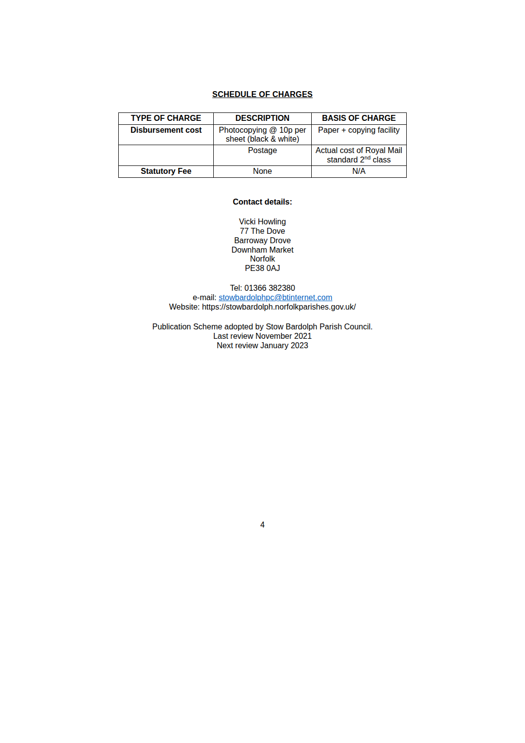SCHEDULE OF CHARGES
| TYPE OF CHARGE | DESCRIPTION | BASIS OF CHARGE |
| --- | --- | --- |
| Disbursement cost | Photocopying @ 10p per sheet (black & white) | Paper + copying facility |
| | Postage | Actual cost of Royal Mail standard 2 nd class |
| Statutory Fee | None | N/A |
Contact details:
Vicki Howling
77 The Dove
Barroway Drove
Downham Market
Norfolk
PE38 0AJ
Tel: 01366 382380
e-mail: stowbardolphpc@btinternet.com
Website: https://stowbardolph.norfolkparishes.gov.uk/
Publication Scheme adopted by Stow Bardolph Parish Council.
Last review November 2021
Next review January 2023
4